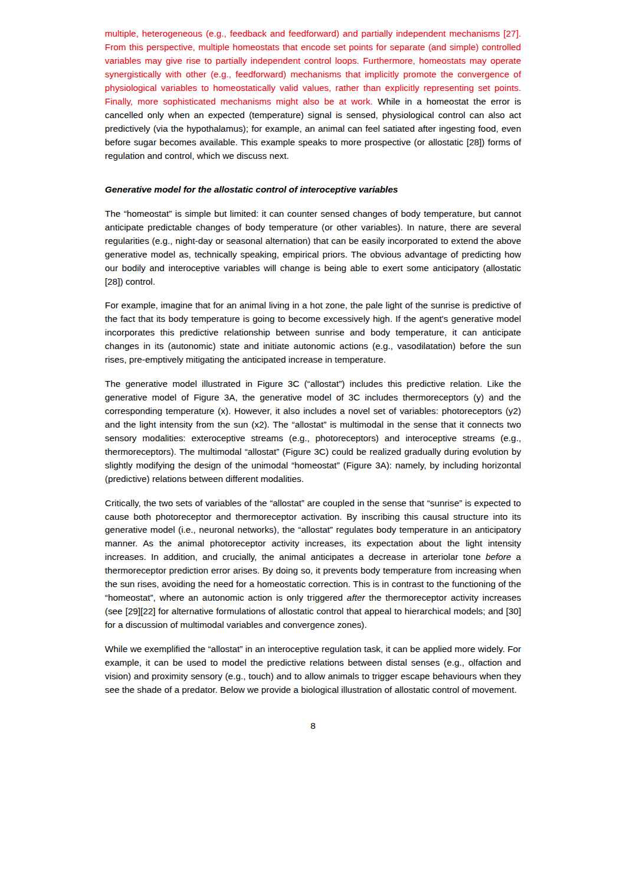multiple, heterogeneous (e.g., feedback and feedforward) and partially independent mechanisms [27]. From this perspective, multiple homeostats that encode set points for separate (and simple) controlled variables may give rise to partially independent control loops. Furthermore, homeostats may operate synergistically with other (e.g., feedforward) mechanisms that implicitly promote the convergence of physiological variables to homeostatically valid values, rather than explicitly representing set points. Finally, more sophisticated mechanisms might also be at work. While in a homeostat the error is cancelled only when an expected (temperature) signal is sensed, physiological control can also act predictively (via the hypothalamus); for example, an animal can feel satiated after ingesting food, even before sugar becomes available. This example speaks to more prospective (or allostatic [28]) forms of regulation and control, which we discuss next.
Generative model for the allostatic control of interoceptive variables
The “homeostat” is simple but limited: it can counter sensed changes of body temperature, but cannot anticipate predictable changes of body temperature (or other variables). In nature, there are several regularities (e.g., night-day or seasonal alternation) that can be easily incorporated to extend the above generative model as, technically speaking, empirical priors. The obvious advantage of predicting how our bodily and interoceptive variables will change is being able to exert some anticipatory (allostatic [28]) control.
For example, imagine that for an animal living in a hot zone, the pale light of the sunrise is predictive of the fact that its body temperature is going to become excessively high. If the agent's generative model incorporates this predictive relationship between sunrise and body temperature, it can anticipate changes in its (autonomic) state and initiate autonomic actions (e.g., vasodilatation) before the sun rises, pre-emptively mitigating the anticipated increase in temperature.
The generative model illustrated in Figure 3C (“allostat”) includes this predictive relation. Like the generative model of Figure 3A, the generative model of 3C includes thermoreceptors (y) and the corresponding temperature (x). However, it also includes a novel set of variables: photoreceptors (y2) and the light intensity from the sun (x2). The “allostat” is multimodal in the sense that it connects two sensory modalities: exteroceptive streams (e.g., photoreceptors) and interoceptive streams (e.g., thermoreceptors). The multimodal “allostat” (Figure 3C) could be realized gradually during evolution by slightly modifying the design of the unimodal “homeostat” (Figure 3A): namely, by including horizontal (predictive) relations between different modalities.
Critically, the two sets of variables of the “allostat” are coupled in the sense that “sunrise” is expected to cause both photoreceptor and thermoreceptor activation. By inscribing this causal structure into its generative model (i.e., neuronal networks), the “allostat” regulates body temperature in an anticipatory manner. As the animal photoreceptor activity increases, its expectation about the light intensity increases. In addition, and crucially, the animal anticipates a decrease in arteriolar tone before a thermoreceptor prediction error arises. By doing so, it prevents body temperature from increasing when the sun rises, avoiding the need for a homeostatic correction. This is in contrast to the functioning of the “homeostat”, where an autonomic action is only triggered after the thermoreceptor activity increases (see [29][22] for alternative formulations of allostatic control that appeal to hierarchical models; and [30] for a discussion of multimodal variables and convergence zones).
While we exemplified the “allostat” in an interoceptive regulation task, it can be applied more widely. For example, it can be used to model the predictive relations between distal senses (e.g., olfaction and vision) and proximity sensory (e.g., touch) and to allow animals to trigger escape behaviours when they see the shade of a predator. Below we provide a biological illustration of allostatic control of movement.
8